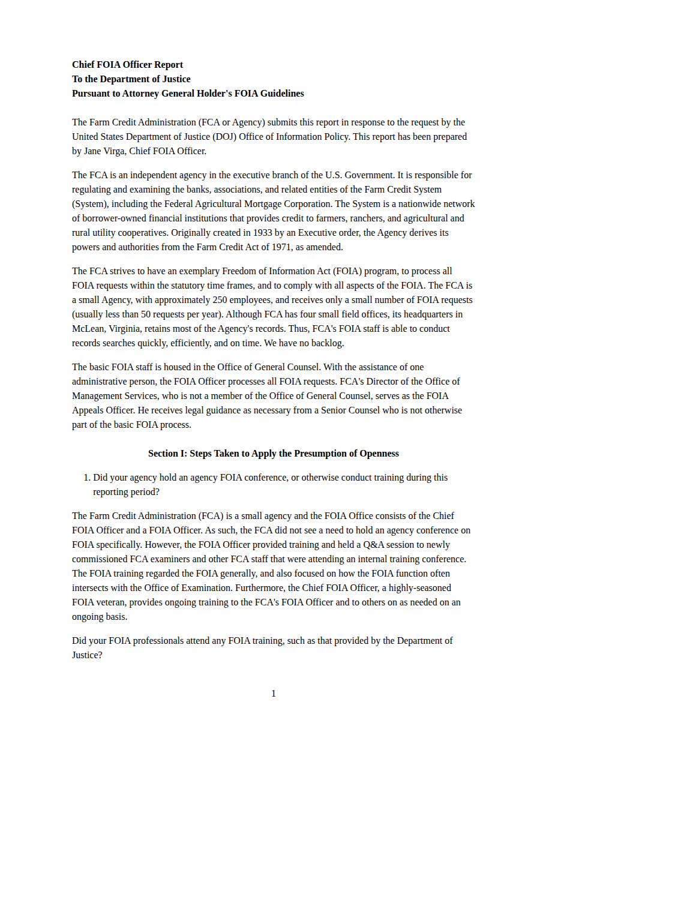Chief FOIA Officer Report
To the Department of Justice
Pursuant to Attorney General Holder's FOIA Guidelines
The Farm Credit Administration (FCA or Agency) submits this report in response to the request by the United States Department of Justice (DOJ) Office of Information Policy. This report has been prepared by Jane Virga, Chief FOIA Officer.
The FCA is an independent agency in the executive branch of the U.S. Government. It is responsible for regulating and examining the banks, associations, and related entities of the Farm Credit System (System), including the Federal Agricultural Mortgage Corporation. The System is a nationwide network of borrower-owned financial institutions that provides credit to farmers, ranchers, and agricultural and rural utility cooperatives. Originally created in 1933 by an Executive order, the Agency derives its powers and authorities from the Farm Credit Act of 1971, as amended.
The FCA strives to have an exemplary Freedom of Information Act (FOIA) program, to process all FOIA requests within the statutory time frames, and to comply with all aspects of the FOIA. The FCA is a small Agency, with approximately 250 employees, and receives only a small number of FOIA requests (usually less than 50 requests per year). Although FCA has four small field offices, its headquarters in McLean, Virginia, retains most of the Agency's records. Thus, FCA's FOIA staff is able to conduct records searches quickly, efficiently, and on time. We have no backlog.
The basic FOIA staff is housed in the Office of General Counsel. With the assistance of one administrative person, the FOIA Officer processes all FOIA requests. FCA's Director of the Office of Management Services, who is not a member of the Office of General Counsel, serves as the FOIA Appeals Officer. He receives legal guidance as necessary from a Senior Counsel who is not otherwise part of the basic FOIA process.
Section I: Steps Taken to Apply the Presumption of Openness
Did your agency hold an agency FOIA conference, or otherwise conduct training during this reporting period?
The Farm Credit Administration (FCA) is a small agency and the FOIA Office consists of the Chief FOIA Officer and a FOIA Officer. As such, the FCA did not see a need to hold an agency conference on FOIA specifically. However, the FOIA Officer provided training and held a Q&A session to newly commissioned FCA examiners and other FCA staff that were attending an internal training conference. The FOIA training regarded the FOIA generally, and also focused on how the FOIA function often intersects with the Office of Examination. Furthermore, the Chief FOIA Officer, a highly-seasoned FOIA veteran, provides ongoing training to the FCA's FOIA Officer and to others on as needed on an ongoing basis.
Did your FOIA professionals attend any FOIA training, such as that provided by the Department of Justice?
1